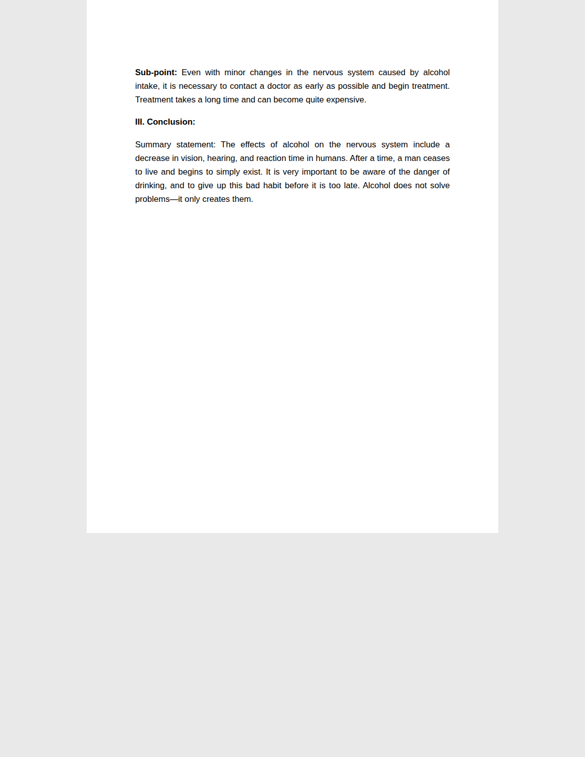Sub-point: Even with minor changes in the nervous system caused by alcohol intake, it is necessary to contact a doctor as early as possible and begin treatment. Treatment takes a long time and can become quite expensive.
III. Conclusion:
Summary statement: The effects of alcohol on the nervous system include a decrease in vision, hearing, and reaction time in humans. After a time, a man ceases to live and begins to simply exist. It is very important to be aware of the danger of drinking, and to give up this bad habit before it is too late. Alcohol does not solve problems—it only creates them.